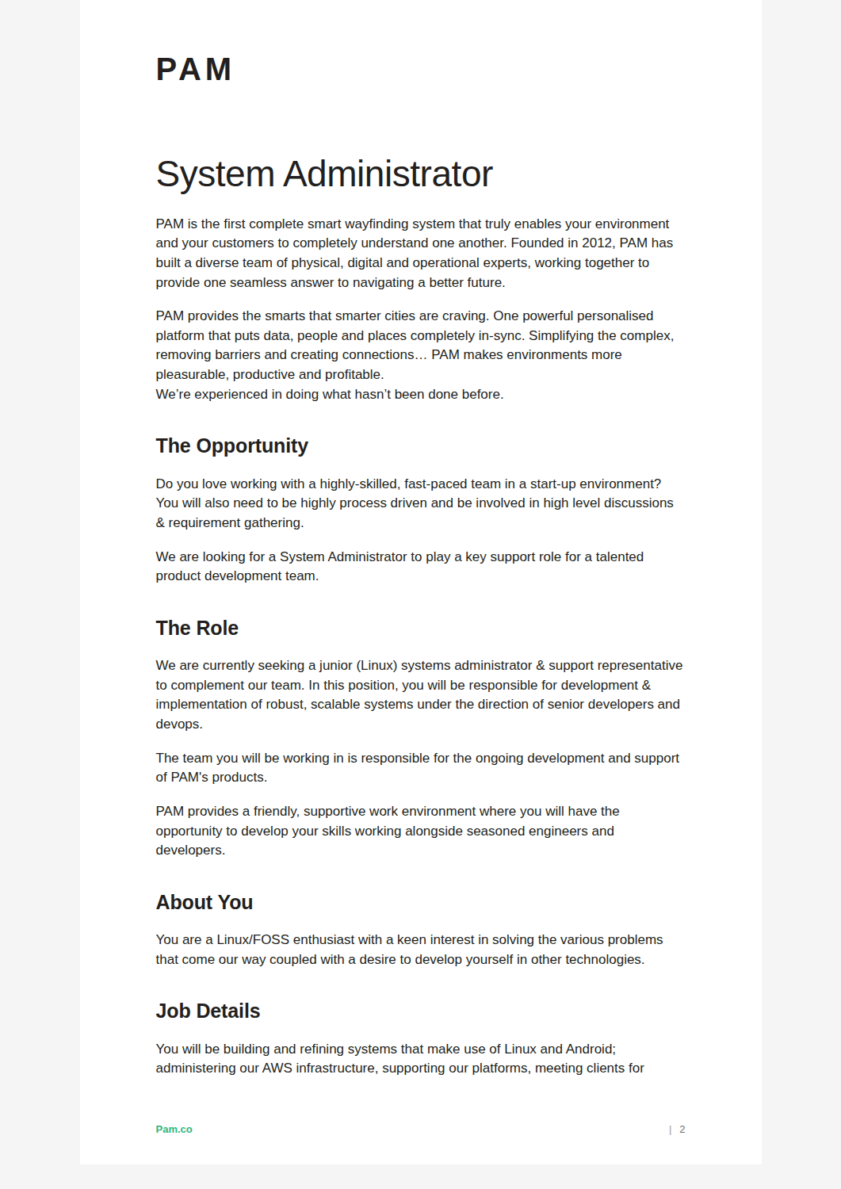PAM
System Administrator
PAM is the first complete smart wayfinding system that truly enables your environment and your customers to completely understand one another. Founded in 2012, PAM has built a diverse team of physical, digital and operational experts, working together to provide one seamless answer to navigating a better future.
PAM provides the smarts that smarter cities are craving. One powerful personalised platform that puts data, people and places completely in-sync. Simplifying the complex, removing barriers and creating connections… PAM makes environments more pleasurable, productive and profitable.
We’re experienced in doing what hasn’t been done before.
The Opportunity
Do you love working with a highly-skilled, fast-paced team in a start-up environment? You will also need to be highly process driven and be involved in high level discussions & requirement gathering.
We are looking for a System Administrator to play a key support role for a talented product development team.
The Role
We are currently seeking a junior (Linux) systems administrator & support representative to complement our team. In this position, you will be responsible for development & implementation of robust, scalable systems under the direction of senior developers and devops.
The team you will be working in is responsible for the ongoing development and support of PAM's products.
PAM provides a friendly, supportive work environment where you will have the opportunity to develop your skills working alongside seasoned engineers and developers.
About You
You are a Linux/FOSS enthusiast with a keen interest in solving the various problems that come our way coupled with a desire to develop yourself in other technologies.
Job Details
You will be building and refining systems that make use of Linux and Android; administering our AWS infrastructure, supporting our platforms, meeting clients for
Pam.co |2